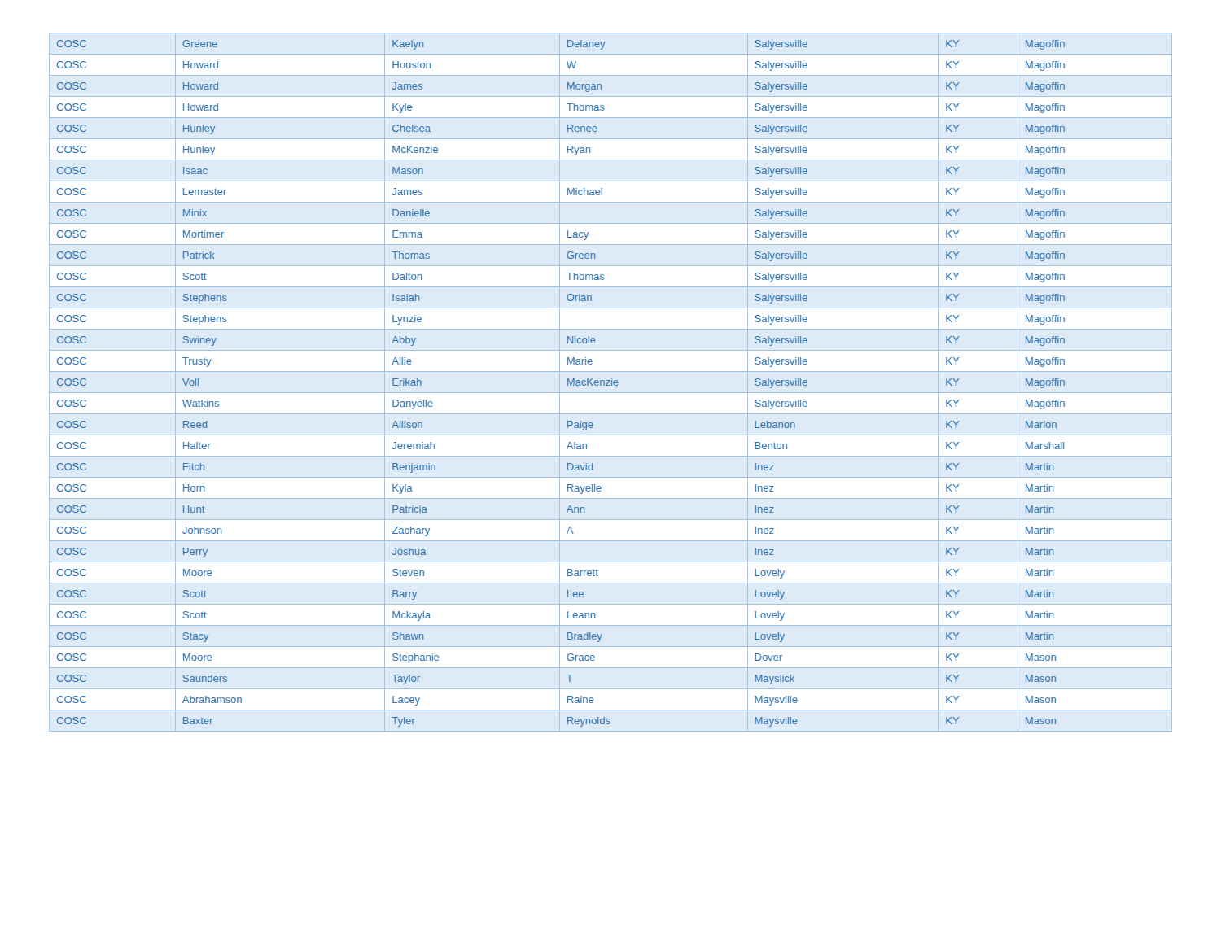| COSC | Greene | Kaelyn | Delaney | Salyersville | KY | Magoffin |
| COSC | Howard | Houston | W | Salyersville | KY | Magoffin |
| COSC | Howard | James | Morgan | Salyersville | KY | Magoffin |
| COSC | Howard | Kyle | Thomas | Salyersville | KY | Magoffin |
| COSC | Hunley | Chelsea | Renee | Salyersville | KY | Magoffin |
| COSC | Hunley | McKenzie | Ryan | Salyersville | KY | Magoffin |
| COSC | Isaac | Mason | | Salyersville | KY | Magoffin |
| COSC | Lemaster | James | Michael | Salyersville | KY | Magoffin |
| COSC | Minix | Danielle | | Salyersville | KY | Magoffin |
| COSC | Mortimer | Emma | Lacy | Salyersville | KY | Magoffin |
| COSC | Patrick | Thomas | Green | Salyersville | KY | Magoffin |
| COSC | Scott | Dalton | Thomas | Salyersville | KY | Magoffin |
| COSC | Stephens | Isaiah | Orian | Salyersville | KY | Magoffin |
| COSC | Stephens | Lynzie | | Salyersville | KY | Magoffin |
| COSC | Swiney | Abby | Nicole | Salyersville | KY | Magoffin |
| COSC | Trusty | Allie | Marie | Salyersville | KY | Magoffin |
| COSC | Voll | Erikah | MacKenzie | Salyersville | KY | Magoffin |
| COSC | Watkins | Danyelle | | Salyersville | KY | Magoffin |
| COSC | Reed | Allison | Paige | Lebanon | KY | Marion |
| COSC | Halter | Jeremiah | Alan | Benton | KY | Marshall |
| COSC | Fitch | Benjamin | David | Inez | KY | Martin |
| COSC | Horn | Kyla | Rayelle | Inez | KY | Martin |
| COSC | Hunt | Patricia | Ann | Inez | KY | Martin |
| COSC | Johnson | Zachary | A | Inez | KY | Martin |
| COSC | Perry | Joshua | | Inez | KY | Martin |
| COSC | Moore | Steven | Barrett | Lovely | KY | Martin |
| COSC | Scott | Barry | Lee | Lovely | KY | Martin |
| COSC | Scott | Mckayla | Leann | Lovely | KY | Martin |
| COSC | Stacy | Shawn | Bradley | Lovely | KY | Martin |
| COSC | Moore | Stephanie | Grace | Dover | KY | Mason |
| COSC | Saunders | Taylor | T | Mayslick | KY | Mason |
| COSC | Abrahamson | Lacey | Raine | Maysville | KY | Mason |
| COSC | Baxter | Tyler | Reynolds | Maysville | KY | Mason |